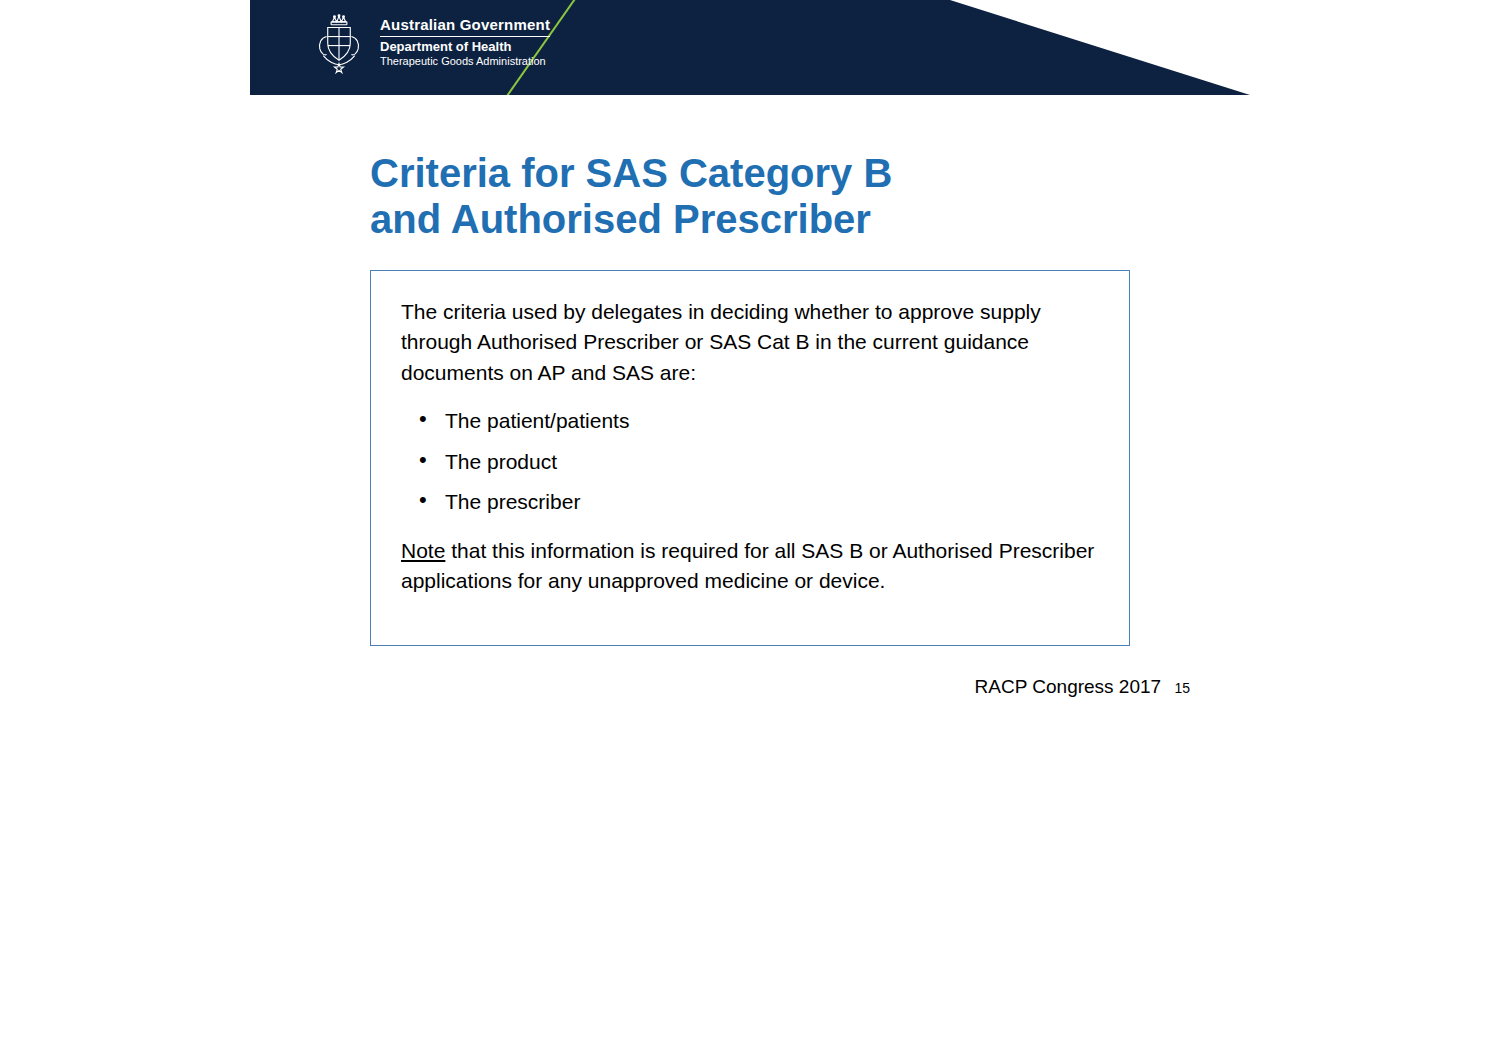Australian Government
Department of Health
Therapeutic Goods Administration
Criteria for SAS Category B
and Authorised Prescriber
The criteria used by delegates in deciding whether to approve supply through Authorised Prescriber or SAS Cat B in the current guidance documents on AP and SAS are:
The patient/patients
The product
The prescriber
Note that this information is required for all SAS B or Authorised Prescriber applications for any unapproved medicine or device.
RACP Congress 2017 15